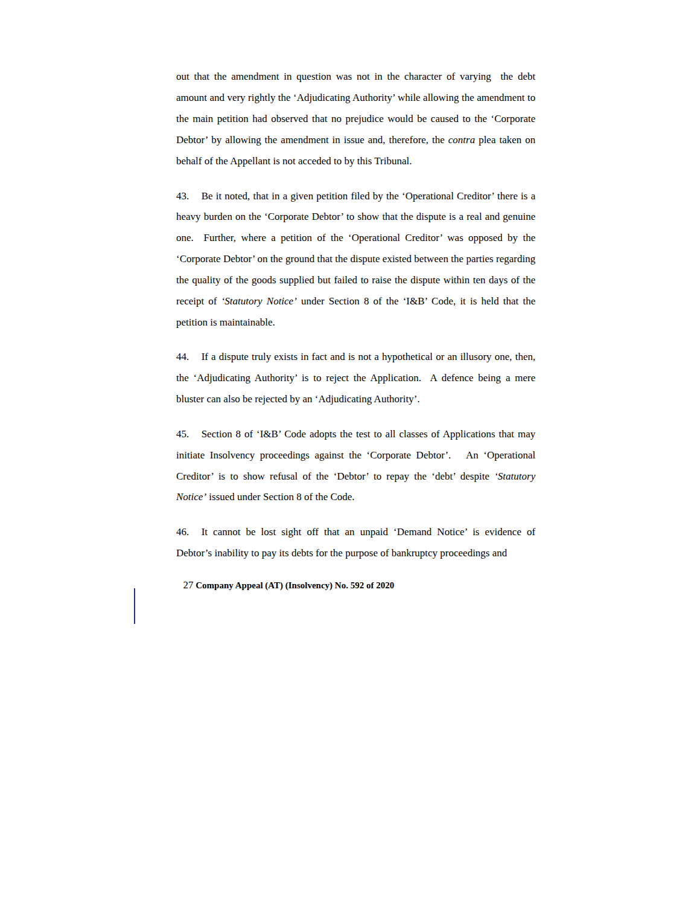out that the amendment in question was not in the character of varying the debt amount and very rightly the ‘Adjudicating Authority’ while allowing the amendment to the main petition had observed that no prejudice would be caused to the ‘Corporate Debtor’ by allowing the amendment in issue and, therefore, the contra plea taken on behalf of the Appellant is not acceded to by this Tribunal.
43. Be it noted, that in a given petition filed by the ‘Operational Creditor’ there is a heavy burden on the ‘Corporate Debtor’ to show that the dispute is a real and genuine one. Further, where a petition of the ‘Operational Creditor’ was opposed by the ‘Corporate Debtor’ on the ground that the dispute existed between the parties regarding the quality of the goods supplied but failed to raise the dispute within ten days of the receipt of ‘Statutory Notice’ under Section 8 of the ‘I&B’ Code, it is held that the petition is maintainable.
44. If a dispute truly exists in fact and is not a hypothetical or an illusory one, then, the ‘Adjudicating Authority’ is to reject the Application. A defence being a mere bluster can also be rejected by an ‘Adjudicating Authority’.
45. Section 8 of ‘I&B’ Code adopts the test to all classes of Applications that may initiate Insolvency proceedings against the ‘Corporate Debtor’. An ‘Operational Creditor’ is to show refusal of the ‘Debtor’ to repay the ‘debt’ despite ‘Statutory Notice’ issued under Section 8 of the Code.
46. It cannot be lost sight off that an unpaid ‘Demand Notice’ is evidence of Debtor’s inability to pay its debts for the purpose of bankruptcy proceedings and
27 Company Appeal (AT) (Insolvency) No. 592 of 2020